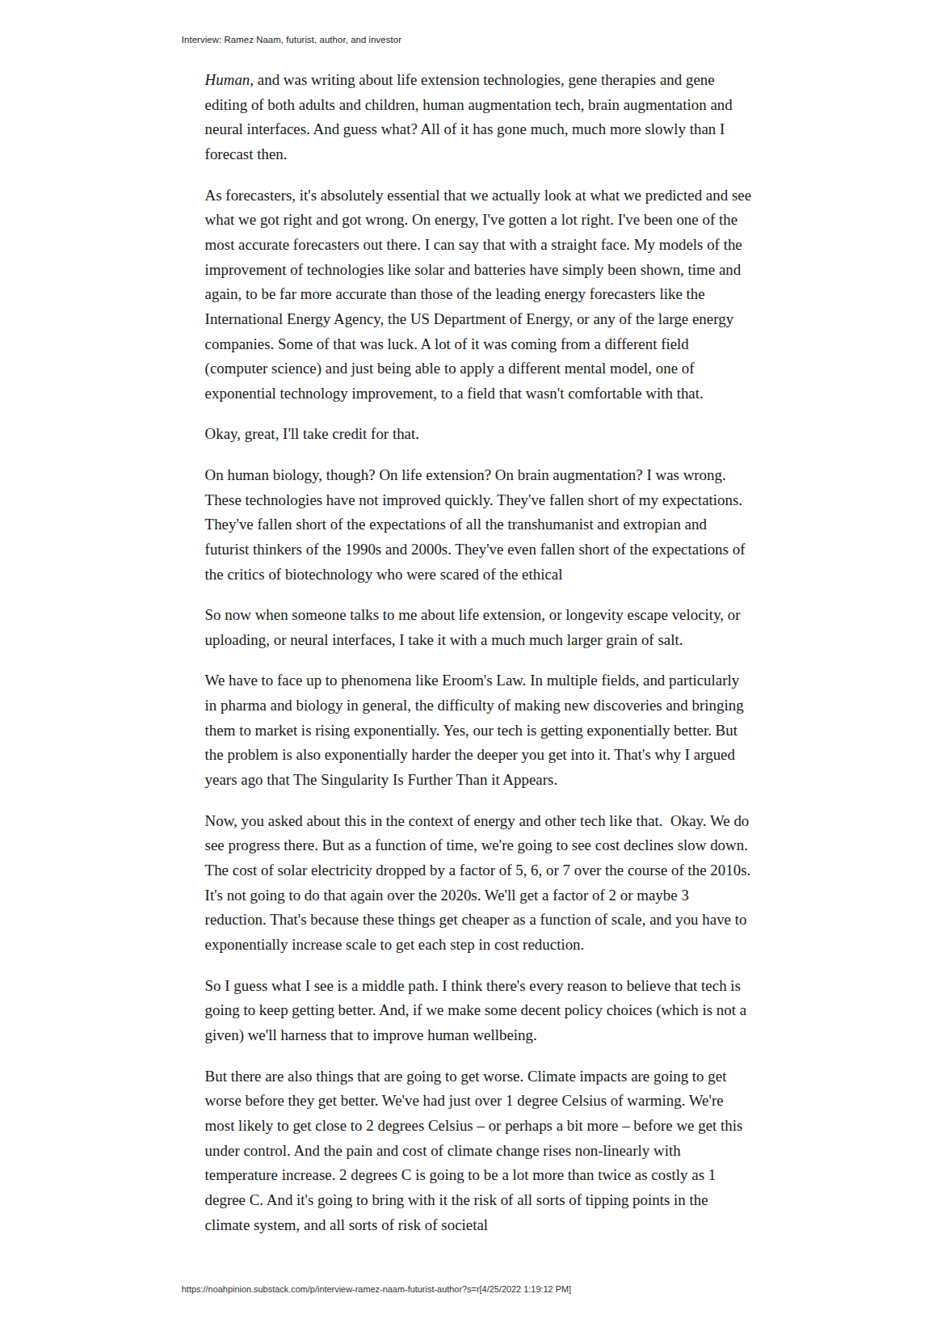Interview: Ramez Naam, futurist, author, and investor
Human, and was writing about life extension technologies, gene therapies and gene editing of both adults and children, human augmentation tech, brain augmentation and neural interfaces. And guess what? All of it has gone much, much more slowly than I forecast then.
As forecasters, it's absolutely essential that we actually look at what we predicted and see what we got right and got wrong. On energy, I've gotten a lot right. I've been one of the most accurate forecasters out there. I can say that with a straight face. My models of the improvement of technologies like solar and batteries have simply been shown, time and again, to be far more accurate than those of the leading energy forecasters like the International Energy Agency, the US Department of Energy, or any of the large energy companies. Some of that was luck. A lot of it was coming from a different field (computer science) and just being able to apply a different mental model, one of exponential technology improvement, to a field that wasn't comfortable with that.
Okay, great, I'll take credit for that.
On human biology, though? On life extension? On brain augmentation? I was wrong. These technologies have not improved quickly. They've fallen short of my expectations. They've fallen short of the expectations of all the transhumanist and extropian and futurist thinkers of the 1990s and 2000s. They've even fallen short of the expectations of the critics of biotechnology who were scared of the ethical
So now when someone talks to me about life extension, or longevity escape velocity, or uploading, or neural interfaces, I take it with a much much larger grain of salt.
We have to face up to phenomena like Eroom's Law. In multiple fields, and particularly in pharma and biology in general, the difficulty of making new discoveries and bringing them to market is rising exponentially. Yes, our tech is getting exponentially better. But the problem is also exponentially harder the deeper you get into it. That's why I argued years ago that The Singularity Is Further Than it Appears.
Now, you asked about this in the context of energy and other tech like that. Okay. We do see progress there. But as a function of time, we're going to see cost declines slow down. The cost of solar electricity dropped by a factor of 5, 6, or 7 over the course of the 2010s. It's not going to do that again over the 2020s. We'll get a factor of 2 or maybe 3 reduction. That's because these things get cheaper as a function of scale, and you have to exponentially increase scale to get each step in cost reduction.
So I guess what I see is a middle path. I think there's every reason to believe that tech is going to keep getting better. And, if we make some decent policy choices (which is not a given) we'll harness that to improve human wellbeing.
But there are also things that are going to get worse. Climate impacts are going to get worse before they get better. We've had just over 1 degree Celsius of warming. We're most likely to get close to 2 degrees Celsius – or perhaps a bit more – before we get this under control. And the pain and cost of climate change rises non-linearly with temperature increase. 2 degrees C is going to be a lot more than twice as costly as 1 degree C. And it's going to bring with it the risk of all sorts of tipping points in the climate system, and all sorts of risk of societal
https://noahpinion.substack.com/p/interview-ramez-naam-futurist-author?s=r[4/25/2022 1:19:12 PM]